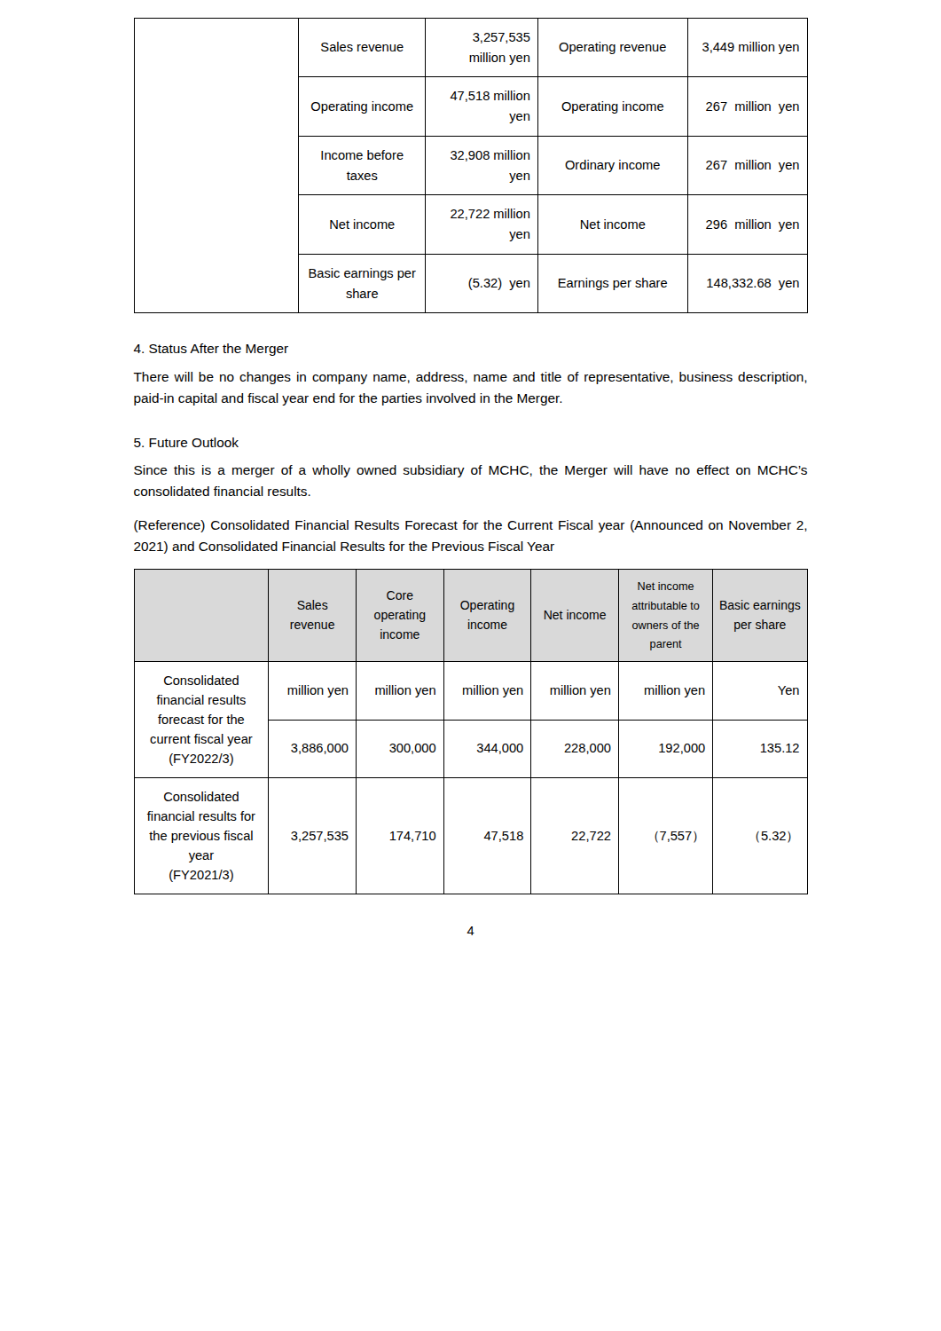| | Sales revenue | 3,257,535 million yen | Operating revenue | 3,449 million yen |
| Operating income | 47,518 million yen | Operating income | 267 million yen |
| Income before taxes | 32,908 million yen | Ordinary income | 267 million yen |
| Net income | 22,722 million yen | Net income | 296 million yen |
| Basic earnings per share | (5.32) yen | Earnings per share | 148,332.68 yen |
4. Status After the Merger
There will be no changes in company name, address, name and title of representative, business description, paid-in capital and fiscal year end for the parties involved in the Merger.
5. Future Outlook
Since this is a merger of a wholly owned subsidiary of MCHC, the Merger will have no effect on MCHC’s consolidated financial results.
(Reference) Consolidated Financial Results Forecast for the Current Fiscal year (Announced on November 2, 2021) and Consolidated Financial Results for the Previous Fiscal Year
| | Sales revenue | Core operating income | Operating income | Net income | Net income attributable to owners of the parent | Basic earnings per share |
| --- | --- | --- | --- | --- | --- | --- |
| Consolidated financial results forecast for the current fiscal year (FY2022/3) | million yen | million yen | million yen | million yen | million yen | Yen |
| 3,886,000 | 300,000 | 344,000 | 228,000 | 192,000 | 135.12 |
| Consolidated financial results for the previous fiscal year (FY2021/3) | 3,257,535 | 174,710 | 47,518 | 22,722 | （7,557） | （5.32） |
4